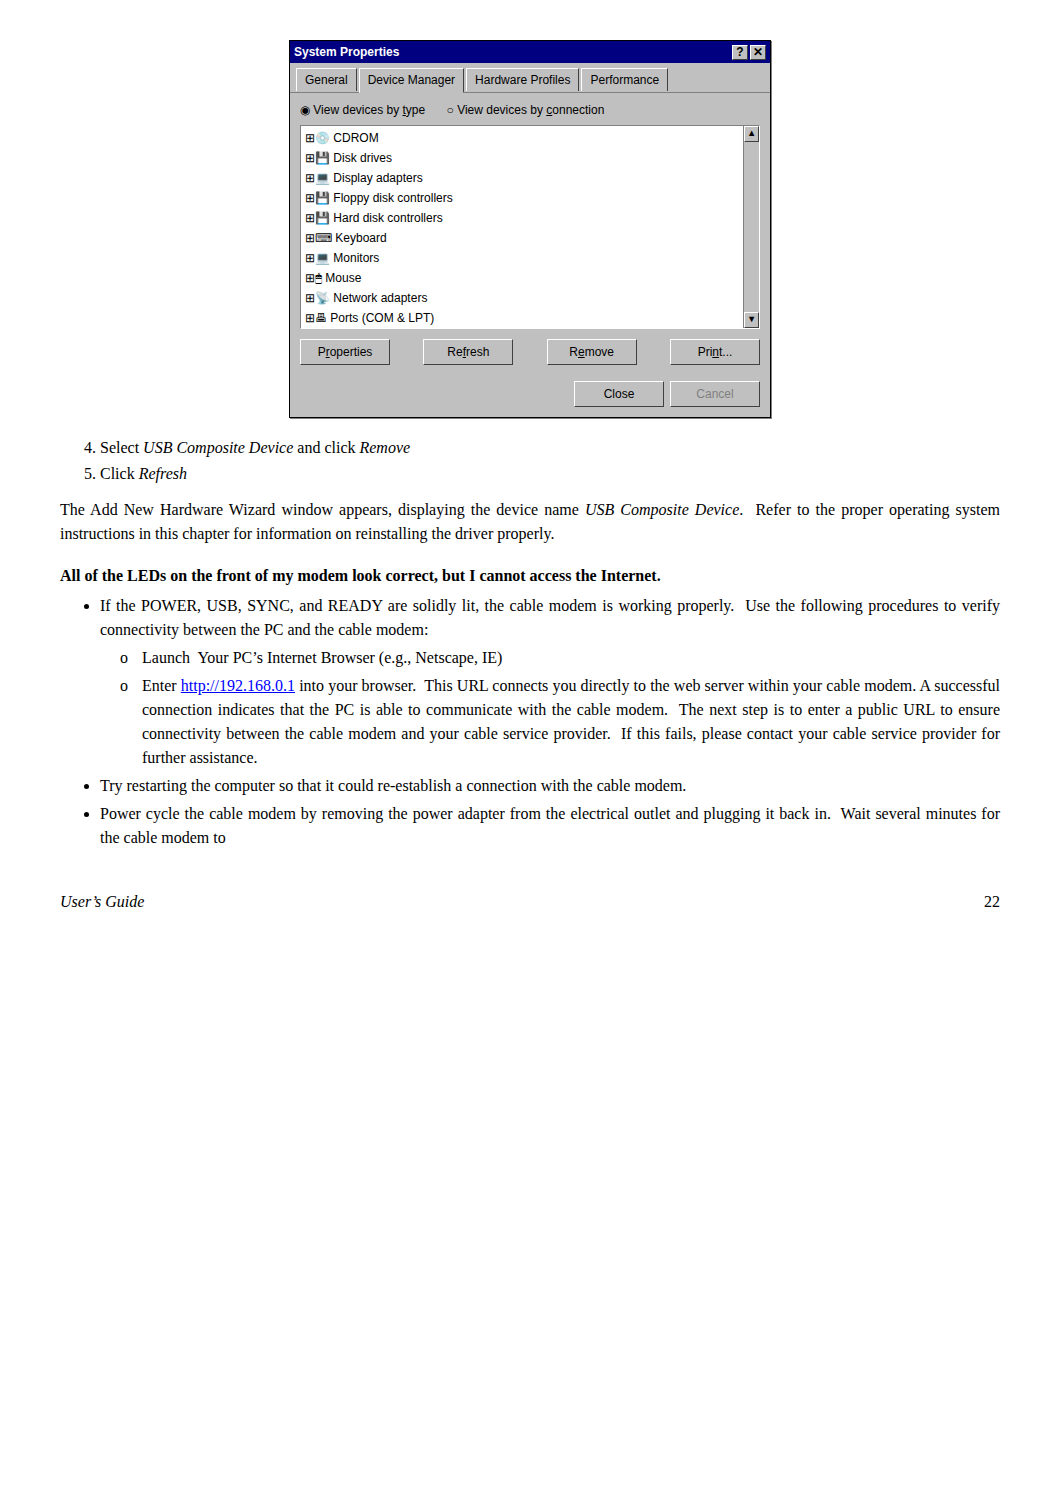System Properties ?✕
General Device Manager Hardware Profiles Performance
◉ View devices by type ○ View devices by connection
⊞💿 CDROM
⊞💾 Disk drives
⊞💻 Display adapters
⊞💾 Floppy disk controllers
⊞💾 Hard disk controllers
⊞⌨ Keyboard
⊞💻 Monitors
⊞🖱 Mouse
⊞📡 Network adapters
⊞🖶 Ports (COM & LPT)
⊞🎧 Sound, video and game controllers
⊞💻 System devices
⊟🔌 Universal Serial Bus controllers
🔌 PCI to USB Open Host Controller
🔌 USB Composite Device
🔌 USB Root Hub
▲
▼
Properties
Refresh
Remove
Print...
Close
Cancel
Select USB Composite Device and click Remove
Click Refresh
The Add New Hardware Wizard window appears, displaying the device name USB Composite Device. Refer to the proper operating system instructions in this chapter for information on reinstalling the driver properly.
All of the LEDs on the front of my modem look correct, but I cannot access the Internet.
If the POWER, USB, SYNC, and READY are solidly lit, the cable modem is working properly. Use the following procedures to verify connectivity between the PC and the cable modem:
Launch Your PC’s Internet Browser (e.g., Netscape, IE)
Enter http://192.168.0.1 into your browser. This URL connects you directly to the web server within your cable modem. A successful connection indicates that the PC is able to communicate with the cable modem. The next step is to enter a public URL to ensure connectivity between the cable modem and your cable service provider. If this fails, please contact your cable service provider for further assistance.
Try restarting the computer so that it could re-establish a connection with the cable modem.
Power cycle the cable modem by removing the power adapter from the electrical outlet and plugging it back in. Wait several minutes for the cable modem to
User’s Guide 22